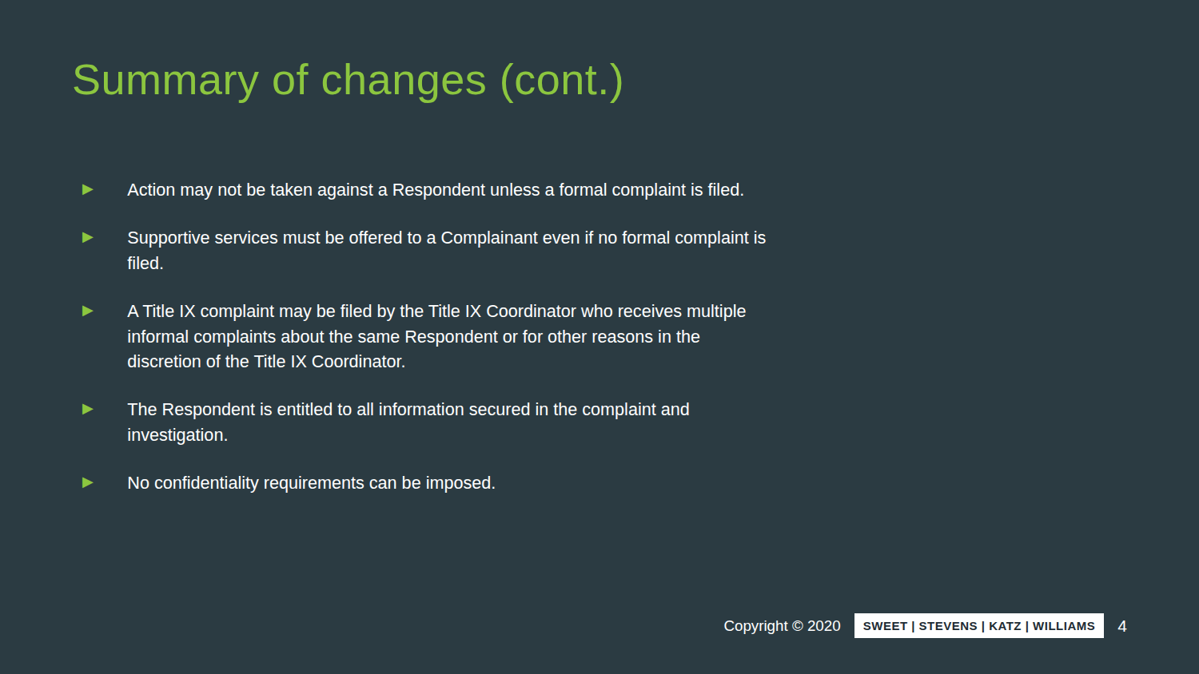Summary of changes (cont.)
Action may not be taken against a Respondent unless a formal complaint is filed.
Supportive services must be offered to a Complainant even if no formal complaint is filed.
A Title IX complaint may be filed by the Title IX Coordinator who receives multiple informal complaints about the same Respondent or for other reasons in the discretion of the Title IX Coordinator.
The Respondent is entitled to all information secured in the complaint and investigation.
No confidentiality requirements can be imposed.
Copyright © 2020 SWEET | STEVENS | KATZ | WILLIAMS 4